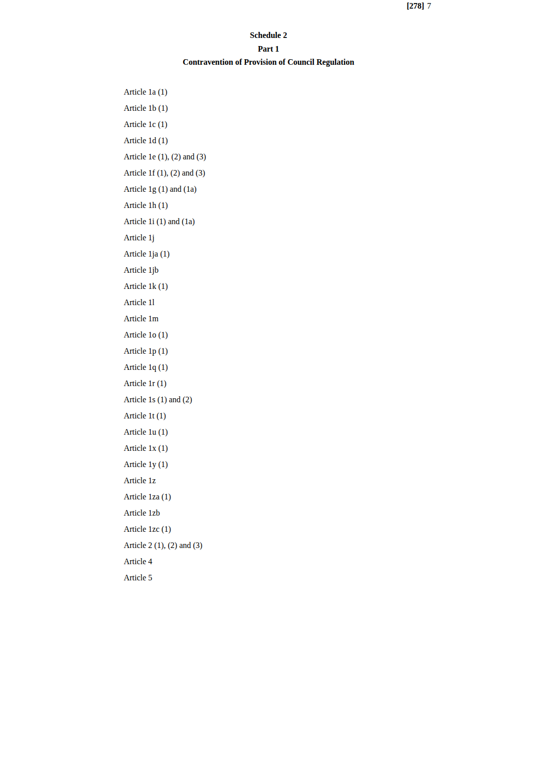[278] 7
Schedule 2
Part 1
Contravention of Provision of Council Regulation
Article 1a (1)
Article 1b (1)
Article 1c (1)
Article 1d (1)
Article 1e (1), (2) and (3)
Article 1f (1), (2) and (3)
Article 1g (1) and (1a)
Article 1h (1)
Article 1i (1) and (1a)
Article 1j
Article 1ja (1)
Article 1jb
Article 1k (1)
Article 1l
Article 1m
Article 1o (1)
Article 1p (1)
Article 1q (1)
Article 1r (1)
Article 1s (1) and (2)
Article 1t (1)
Article 1u (1)
Article 1x (1)
Article 1y (1)
Article 1z
Article 1za (1)
Article 1zb
Article 1zc (1)
Article 2 (1), (2) and (3)
Article 4
Article 5